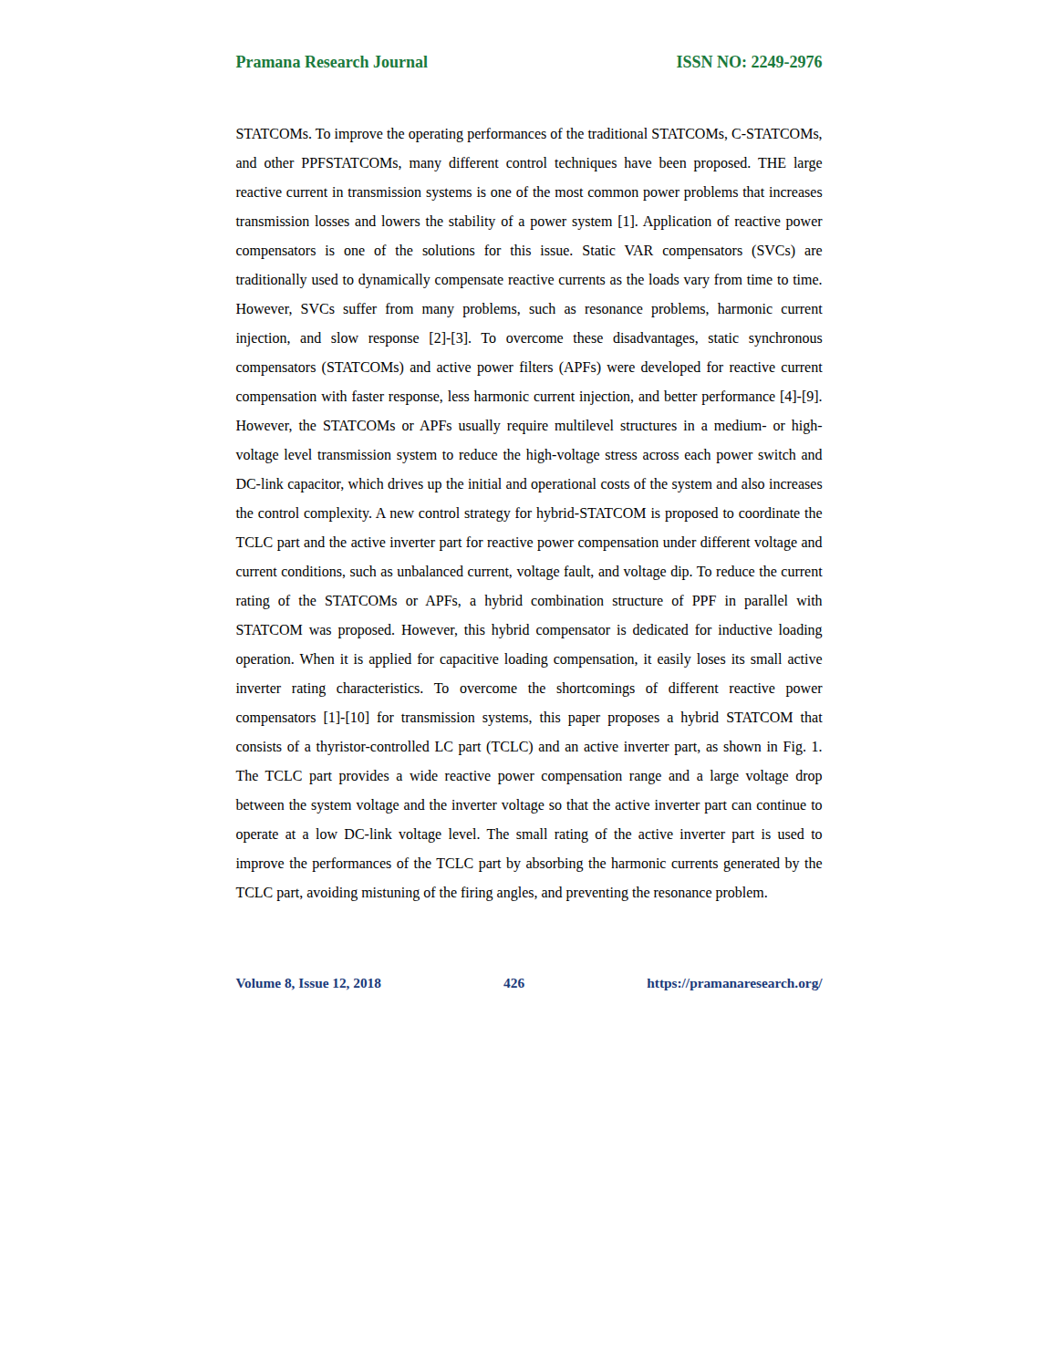Pramana Research Journal ISSN NO: 2249-2976
STATCOMs. To improve the operating performances of the traditional STATCOMs, C-STATCOMs, and other PPFSTATCOMs, many different control techniques have been proposed. THE large reactive current in transmission systems is one of the most common power problems that increases transmission losses and lowers the stability of a power system [1]. Application of reactive power compensators is one of the solutions for this issue. Static VAR compensators (SVCs) are traditionally used to dynamically compensate reactive currents as the loads vary from time to time. However, SVCs suffer from many problems, such as resonance problems, harmonic current injection, and slow response [2]-[3]. To overcome these disadvantages, static synchronous compensators (STATCOMs) and active power filters (APFs) were developed for reactive current compensation with faster response, less harmonic current injection, and better performance [4]-[9]. However, the STATCOMs or APFs usually require multilevel structures in a medium- or high-voltage level transmission system to reduce the high-voltage stress across each power switch and DC-link capacitor, which drives up the initial and operational costs of the system and also increases the control complexity. A new control strategy for hybrid-STATCOM is proposed to coordinate the TCLC part and the active inverter part for reactive power compensation under different voltage and current conditions, such as unbalanced current, voltage fault, and voltage dip. To reduce the current rating of the STATCOMs or APFs, a hybrid combination structure of PPF in parallel with STATCOM was proposed. However, this hybrid compensator is dedicated for inductive loading operation. When it is applied for capacitive loading compensation, it easily loses its small active inverter rating characteristics. To overcome the shortcomings of different reactive power compensators [1]-[10] for transmission systems, this paper proposes a hybrid STATCOM that consists of a thyristor-controlled LC part (TCLC) and an active inverter part, as shown in Fig. 1. The TCLC part provides a wide reactive power compensation range and a large voltage drop between the system voltage and the inverter voltage so that the active inverter part can continue to operate at a low DC-link voltage level. The small rating of the active inverter part is used to improve the performances of the TCLC part by absorbing the harmonic currents generated by the TCLC part, avoiding mistuning of the firing angles, and preventing the resonance problem.
Volume 8, Issue 12, 2018 426 https://pramanaresearch.org/